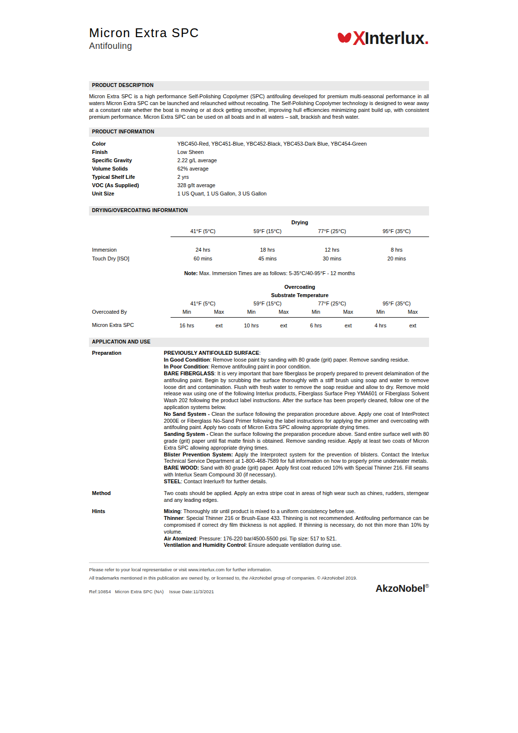Micron Extra SPC
Antifouling
XInterlux.
PRODUCT DESCRIPTION
Micron Extra SPC is a high performance Self-Polishing Copolymer (SPC) antifouling developed for premium multi-seasonal performance in all waters Micron Extra SPC can be launched and relaunched without recoating. The Self-Polishing Copolymer technology is designed to wear away at a constant rate whether the boat is moving or at dock getting smoother, improving hull efficiencies minimizing paint build up, with consistent premium performance. Micron Extra SPC can be used on all boats and in all waters – salt, brackish and fresh water.
PRODUCT INFORMATION
| Color | YBC450-Red, YBC451-Blue, YBC452-Black, YBC453-Dark Blue, YBC454-Green |
| Finish | Low Sheen |
| Specific Gravity | 2.22 g/L average |
| Volume Solids | 62% average |
| Typical Shelf Life | 2 yrs |
| VOC (As Supplied) | 328 g/lt average |
| Unit Size | 1 US Quart, 1 US Gallon, 3 US Gallon |
DRYING/OVERCOATING INFORMATION
| | Drying |
| | 41°F (5°C) | 59°F (15°C) | 77°F (25°C) | 95°F (35°C) |
| Immersion | 24 hrs | 18 hrs | 12 hrs | 8 hrs |
| Touch Dry [ISO] | 60 mins | 45 mins | 30 mins | 20 mins |
Note: Max. Immersion Times are as follows: 5-35°C/40-95°F - 12 months
| | Overcoating |
| | Substrate Temperature |
| | 41°F (5°C) | 59°F (15°C) | 77°F (25°C) | 95°F (35°C) |
| Overcoated By | Min | Max | Min | Max | Min | Max | Min | Max |
| Micron Extra SPC | 16 hrs | ext | 10 hrs | ext | 6 hrs | ext | 4 hrs | ext |
APPLICATION AND USE
| Preparation | PREVIOUSLY ANTIFOULED SURFACE : In Good Condition : Remove loose paint by sanding with 80 grade (grit) paper. Remove sanding residue. In Poor Condition : Remove antifouling paint in poor condition. BARE FIBERGLASS : It is very important that bare fiberglass be properly prepared to prevent delamination of the antifouling paint. Begin by scrubbing the surface thoroughly with a stiff brush using soap and water to remove loose dirt and contamination. Flush with fresh water to remove the soap residue and allow to dry. Remove mold release wax using one of the following Interlux products, Fiberglass Surface Prep YMA601 or Fiberglass Solvent Wash 202 following the product label instructions. After the surface has been properly cleaned, follow one of the application systems below. No Sand System - Clean the surface following the preparation procedure above. Apply one coat of InterProtect 2000E or Fiberglass No-Sand Primer following the label instructions for applying the primer and overcoating with antifouling paint. Apply two coats of Micron Extra SPC allowing appropriate drying times. Sanding System - Clean the surface following the preparation procedure above. Sand entire surface well with 80 grade (grit) paper until flat matte finish is obtained. Remove sanding residue. Apply at least two coats of Micron Extra SPC allowing appropriate drying times. Blister Prevention System: Apply the Interprotect system for the prevention of blisters. Contact the Interlux Technical Service Department at 1-800-468-7589 for full information on how to properly prime underwater metals. BARE WOOD: Sand with 80 grade (grit) paper. Apply first coat reduced 10% with Special Thinner 216. Fill seams with Interlux Seam Compound 30 (if necessary). STEEL : Contact Interlux® for further details. |
| Method | Two coats should be applied. Apply an extra stripe coat in areas of high wear such as chines, rudders, sterngear and any leading edges. |
| Hints | Mixing : Thoroughly stir until product is mixed to a uniform consistency before use. Thinner : Special Thinner 216 or Brush-Ease 433. Thinning is not recommended. Antifouling performance can be compromised if correct dry film thickness is not applied. If thinning is necessary, do not thin more than 10% by volume. Air Atomized : Pressure: 176-220 bar/4500-5500 psi. Tip size: 517 to 521. Ventilation and Humidity Control : Ensure adequate ventilation during use. |
Please refer to your local representative or visit www.interlux.com for further information.
All trademarks mentioned in this publication are owned by, or licensed to, the AkzoNobel group of companies. © AkzoNobel 2019.
Ref:10854 Micron Extra SPC (NA) Issue Date:11/3/2021
AkzoNobel®